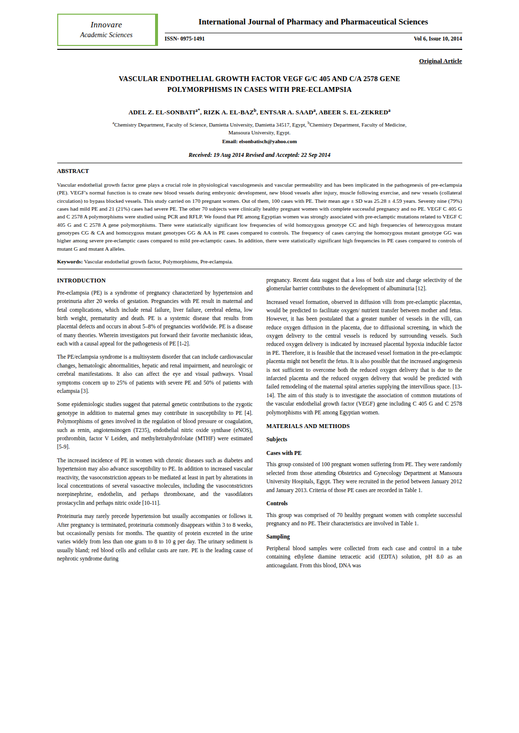Innovare
Academic Sciences
International Journal of Pharmacy and Pharmaceutical Sciences
ISSN- 0975-1491 Vol 6, Issue 10, 2014
Original Article
VASCULAR ENDOTHELIAL GROWTH FACTOR VEGF G/C 405 AND C/A 2578 GENE
POLYMORPHISMS IN CASES WITH PRE-ECLAMPSIA
ADEL Z. EL-SONBATIa*, RIZK A. EL-BAZb, ENTSAR A. SAADa, ABEER S. EL-ZEKREDa
aChemistry Department, Faculty of Science, Damietta University, Damietta 34517, Egypt, bChemistry Department, Faculty of Medicine,
Mansoura University, Egypt.
Email: elsonbatisch@yahoo.com
Received: 19 Aug 2014 Revised and Accepted: 22 Sep 2014
ABSTRACT
Vascular endothelial growth factor gene plays a crucial role in physiological vasculogenesis and vascular permeability and has been implicated in the pathogenesis of pre-eclampsia (PE). VEGF's normal function is to create new blood vessels during embryonic development, new blood vessels after injury, muscle following exercise, and new vessels (collateral circulation) to bypass blocked vessels. This study carried on 170 pregnant women. Out of them, 100 cases with PE. Their mean age ± SD was 25.28 ± 4.59 years. Seventy nine (79%) cases had mild PE and 21 (21%) cases had severe PE. The other 70 subjects were clinically healthy pregnant women with complete successful pregnancy and no PE. VEGF C 405 G and C 2578 A polymorphisms were studied using PCR and RFLP. We found that PE among Egyptian women was strongly associated with pre-eclamptic mutations related to VEGF C 405 G and C 2578 A gene polymorphisms. There were statistically significant low frequencies of wild homozygous genotype CC and high frequencies of heterozygous mutant genotypes CG & CA and homozygous mutant genotypes GG & AA in PE cases compared to controls. The frequency of cases carrying the homozygous mutant genotype GG was higher among severe pre-eclamptic cases compared to mild pre-eclamptic cases. In addition, there were statistically significant high frequencies in PE cases compared to controls of mutant G and mutant A alleles.
Keywords: Vascular endothelial growth factor, Polymorphisms, Pre-eclampsia.
INTRODUCTION
Pre-eclampsia (PE) is a syndrome of pregnancy characterized by hypertension and proteinuria after 20 weeks of gestation. Pregnancies with PE result in maternal and fetal complications, which include renal failure, liver failure, cerebral edema, low birth weight, prematurity and death. PE is a systemic disease that results from placental defects and occurs in about 5–8% of pregnancies worldwide. PE is a disease of many theories. Wherein investigators put forward their favorite mechanistic ideas, each with a causal appeal for the pathogenesis of PE [1-2].
The PE/eclampsia syndrome is a multisystem disorder that can include cardiovascular changes, hematologic abnormalities, hepatic and renal impairment, and neurologic or cerebral manifestations. It also can affect the eye and visual pathways. Visual symptoms concern up to 25% of patients with severe PE and 50% of patients with eclampsia [3].
Some epidemiologic studies suggest that paternal genetic contributions to the zygotic genotype in addition to maternal genes may contribute in susceptibility to PE [4]. Polymorphisms of genes involved in the regulation of blood pressure or coagulation, such as renin, angiotensinogen (T235), endothelial nitric oxide synthase (eNOS), prothrombin, factor V Leiden, and methyltetrahydrofolate (MTHF) were estimated [5-9].
The increased incidence of PE in women with chronic diseases such as diabetes and hypertension may also advance susceptibility to PE. In addition to increased vascular reactivity, the vasoconstriction appears to be mediated at least in part by alterations in local concentrations of several vasoactive molecules, including the vasoconstrictors norepinephrine, endothelin, and perhaps thromboxane, and the vasodilators prostacyclin and perhaps nitric oxide [10-11].
Proteinuria may rarely precede hypertension but usually accompanies or follows it. After pregnancy is terminated, proteinuria commonly disappears within 3 to 8 weeks, but occasionally persists for months. The quantity of protein excreted in the urine varies widely from less than one gram to 8 to 10 g per day. The urinary sediment is usually bland; red blood cells and cellular casts are rare. PE is the leading cause of nephrotic syndrome during
pregnancy. Recent data suggest that a loss of both size and charge selectivity of the glomerular barrier contributes to the development of albuminuria [12].
Increased vessel formation, observed in diffusion villi from pre-eclamptic placentas, would be predicted to facilitate oxygen/ nutrient transfer between mother and fetus. However, it has been postulated that a greater number of vessels in the villi, can reduce oxygen diffusion in the placenta, due to diffusional screening, in which the oxygen delivery to the central vessels is reduced by surrounding vessels. Such reduced oxygen delivery is indicated by increased placental hypoxia inducible factor in PE. Therefore, it is feasible that the increased vessel formation in the pre-eclamptic placenta might not benefit the fetus. It is also possible that the increased angiogenesis is not sufficient to overcome both the reduced oxygen delivery that is due to the infarcted placenta and the reduced oxygen delivery that would be predicted with failed remodeling of the maternal spiral arteries supplying the intervillous space. [13-14]. The aim of this study is to investigate the association of common mutations of the vascular endothelial growth factor (VEGF) gene including C 405 G and C 2578 polymorphisms with PE among Egyptian women.
MATERIALS AND METHODS
Subjects
Cases with PE
This group consisted of 100 pregnant women suffering from PE. They were randomly selected from those attending Obstetrics and Gynecology Department at Mansoura University Hospitals, Egypt. They were recruited in the period between January 2012 and January 2013. Criteria of those PE cases are recorded in Table 1.
Controls
This group was comprised of 70 healthy pregnant women with complete successful pregnancy and no PE. Their characteristics are involved in Table 1.
Sampling
Peripheral blood samples were collected from each case and control in a tube containing ethylene diamine tetracetic acid (EDTA) solution, pH 8.0 as an anticoagulant. From this blood, DNA was